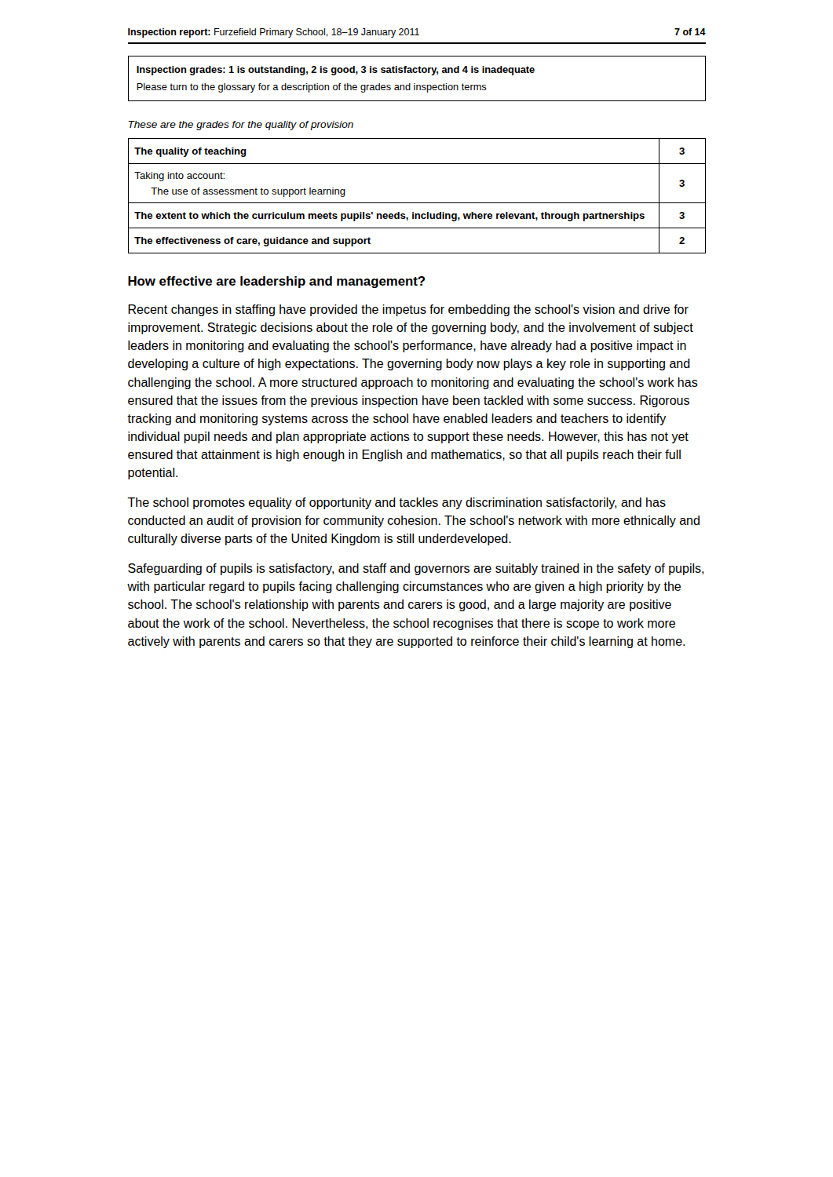Inspection report: Furzefield Primary School, 18–19 January 2011
7 of 14
Inspection grades: 1 is outstanding, 2 is good, 3 is satisfactory, and 4 is inadequate
Please turn to the glossary for a description of the grades and inspection terms
These are the grades for the quality of provision
| The quality of teaching | 3 |
| Taking into account: The use of assessment to support learning | 3 |
| The extent to which the curriculum meets pupils' needs, including, where relevant, through partnerships | 3 |
| The effectiveness of care, guidance and support | 2 |
How effective are leadership and management?
Recent changes in staffing have provided the impetus for embedding the school's vision and drive for improvement. Strategic decisions about the role of the governing body, and the involvement of subject leaders in monitoring and evaluating the school's performance, have already had a positive impact in developing a culture of high expectations. The governing body now plays a key role in supporting and challenging the school. A more structured approach to monitoring and evaluating the school's work has ensured that the issues from the previous inspection have been tackled with some success. Rigorous tracking and monitoring systems across the school have enabled leaders and teachers to identify individual pupil needs and plan appropriate actions to support these needs. However, this has not yet ensured that attainment is high enough in English and mathematics, so that all pupils reach their full potential.
The school promotes equality of opportunity and tackles any discrimination satisfactorily, and has conducted an audit of provision for community cohesion. The school's network with more ethnically and culturally diverse parts of the United Kingdom is still underdeveloped.
Safeguarding of pupils is satisfactory, and staff and governors are suitably trained in the safety of pupils, with particular regard to pupils facing challenging circumstances who are given a high priority by the school. The school's relationship with parents and carers is good, and a large majority are positive about the work of the school. Nevertheless, the school recognises that there is scope to work more actively with parents and carers so that they are supported to reinforce their child's learning at home.